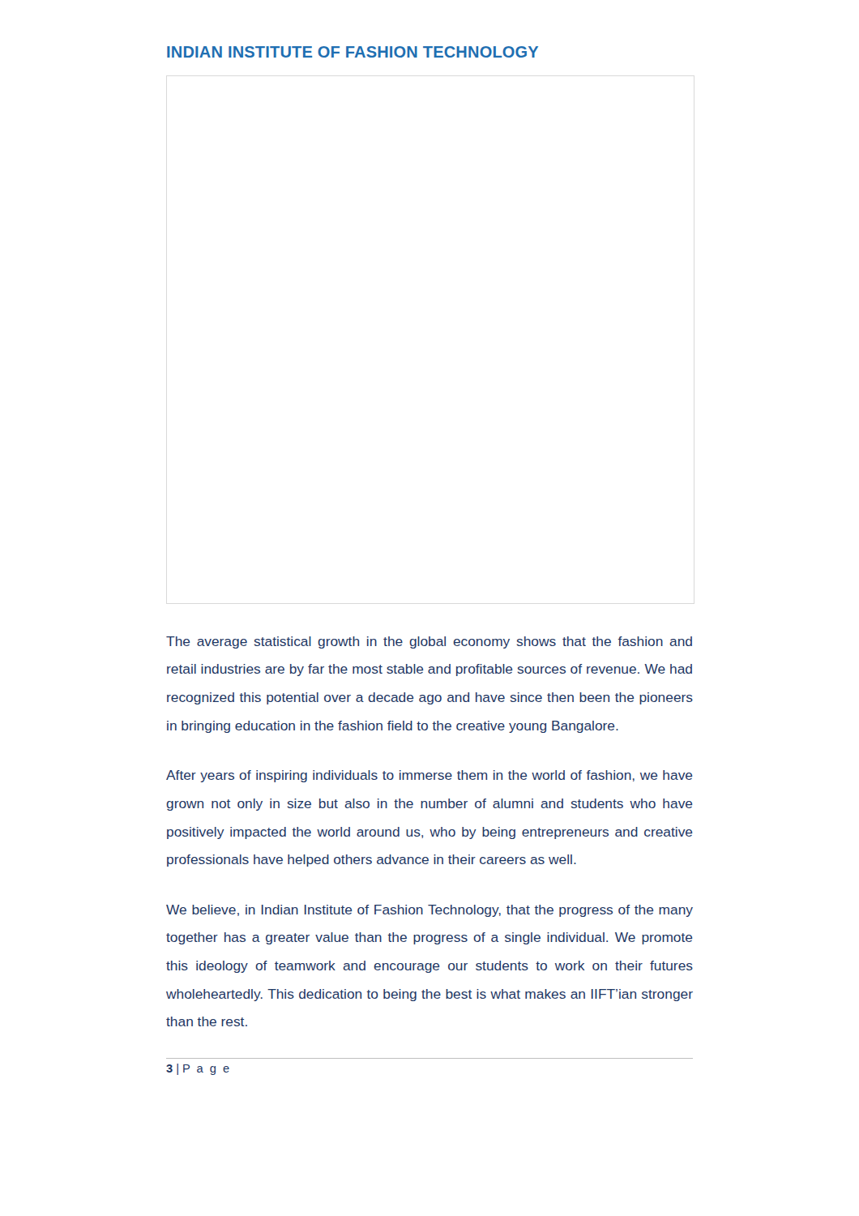INDIAN INSTITUTE OF FASHION TECHNOLOGY
The average statistical growth in the global economy shows that the fashion and retail industries are by far the most stable and profitable sources of revenue. We had recognized this potential over a decade ago and have since then been the pioneers in bringing education in the fashion field to the creative young Bangalore.
After years of inspiring individuals to immerse them in the world of fashion, we have grown not only in size but also in the number of alumni and students who have positively impacted the world around us, who by being entrepreneurs and creative professionals have helped others advance in their careers as well.
We believe, in Indian Institute of Fashion Technology, that the progress of the many together has a greater value than the progress of a single individual. We promote this ideology of teamwork and encourage our students to work on their futures wholeheartedly. This dedication to being the best is what makes an IIFT’ian stronger than the rest.
3|P a g e